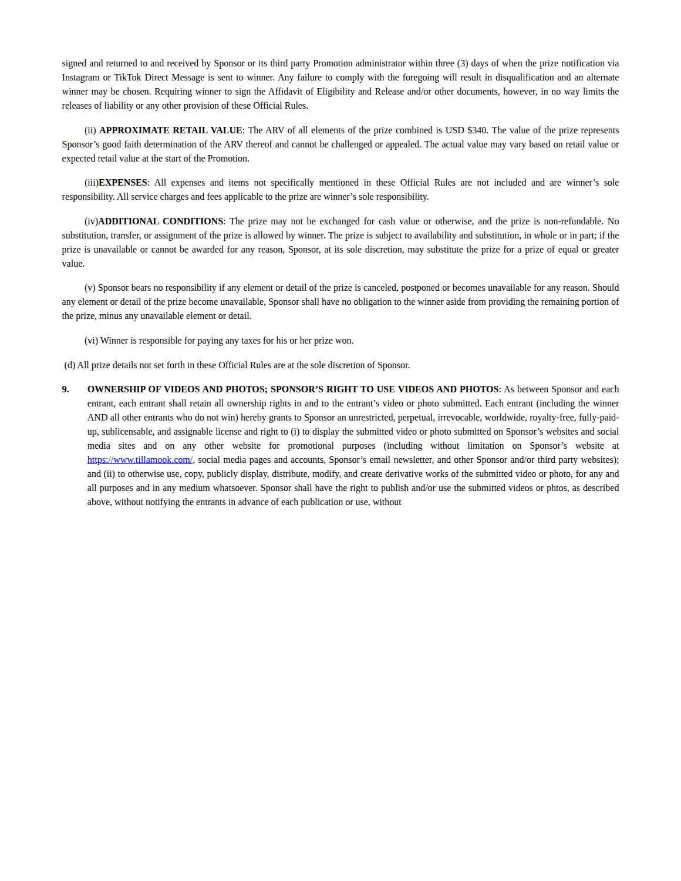signed and returned to and received by Sponsor or its third party Promotion administrator within three (3) days of when the prize notification via Instagram or TikTok Direct Message is sent to winner. Any failure to comply with the foregoing will result in disqualification and an alternate winner may be chosen. Requiring winner to sign the Affidavit of Eligibility and Release and/or other documents, however, in no way limits the releases of liability or any other provision of these Official Rules.
(ii) APPROXIMATE RETAIL VALUE: The ARV of all elements of the prize combined is USD $340. The value of the prize represents Sponsor’s good faith determination of the ARV thereof and cannot be challenged or appealed. The actual value may vary based on retail value or expected retail value at the start of the Promotion.
(iii)EXPENSES: All expenses and items not specifically mentioned in these Official Rules are not included and are winner’s sole responsibility. All service charges and fees applicable to the prize are winner’s sole responsibility.
(iv)ADDITIONAL CONDITIONS: The prize may not be exchanged for cash value or otherwise, and the prize is non-refundable. No substitution, transfer, or assignment of the prize is allowed by winner. The prize is subject to availability and substitution, in whole or in part; if the prize is unavailable or cannot be awarded for any reason, Sponsor, at its sole discretion, may substitute the prize for a prize of equal or greater value.
(v) Sponsor bears no responsibility if any element or detail of the prize is canceled, postponed or becomes unavailable for any reason. Should any element or detail of the prize become unavailable, Sponsor shall have no obligation to the winner aside from providing the remaining portion of the prize, minus any unavailable element or detail.
(vi) Winner is responsible for paying any taxes for his or her prize won.
(d) All prize details not set forth in these Official Rules are at the sole discretion of Sponsor.
OWNERSHIP OF VIDEOS AND PHOTOS; SPONSOR’S RIGHT TO USE VIDEOS AND PHOTOS: As between Sponsor and each entrant, each entrant shall retain all ownership rights in and to the entrant’s video or photo submitted. Each entrant (including the winner AND all other entrants who do not win) hereby grants to Sponsor an unrestricted, perpetual, irrevocable, worldwide, royalty-free, fully-paid-up, sublicensable, and assignable license and right to (i) to display the submitted video or photo submitted on Sponsor’s websites and social media sites and on any other website for promotional purposes (including without limitation on Sponsor’s website at https://www.tillamook.com/, social media pages and accounts, Sponsor’s email newsletter, and other Sponsor and/or third party websites); and (ii) to otherwise use, copy, publicly display, distribute, modify, and create derivative works of the submitted video or photo, for any and all purposes and in any medium whatsoever. Sponsor shall have the right to publish and/or use the submitted videos or phtos, as described above, without notifying the entrants in advance of each publication or use, without